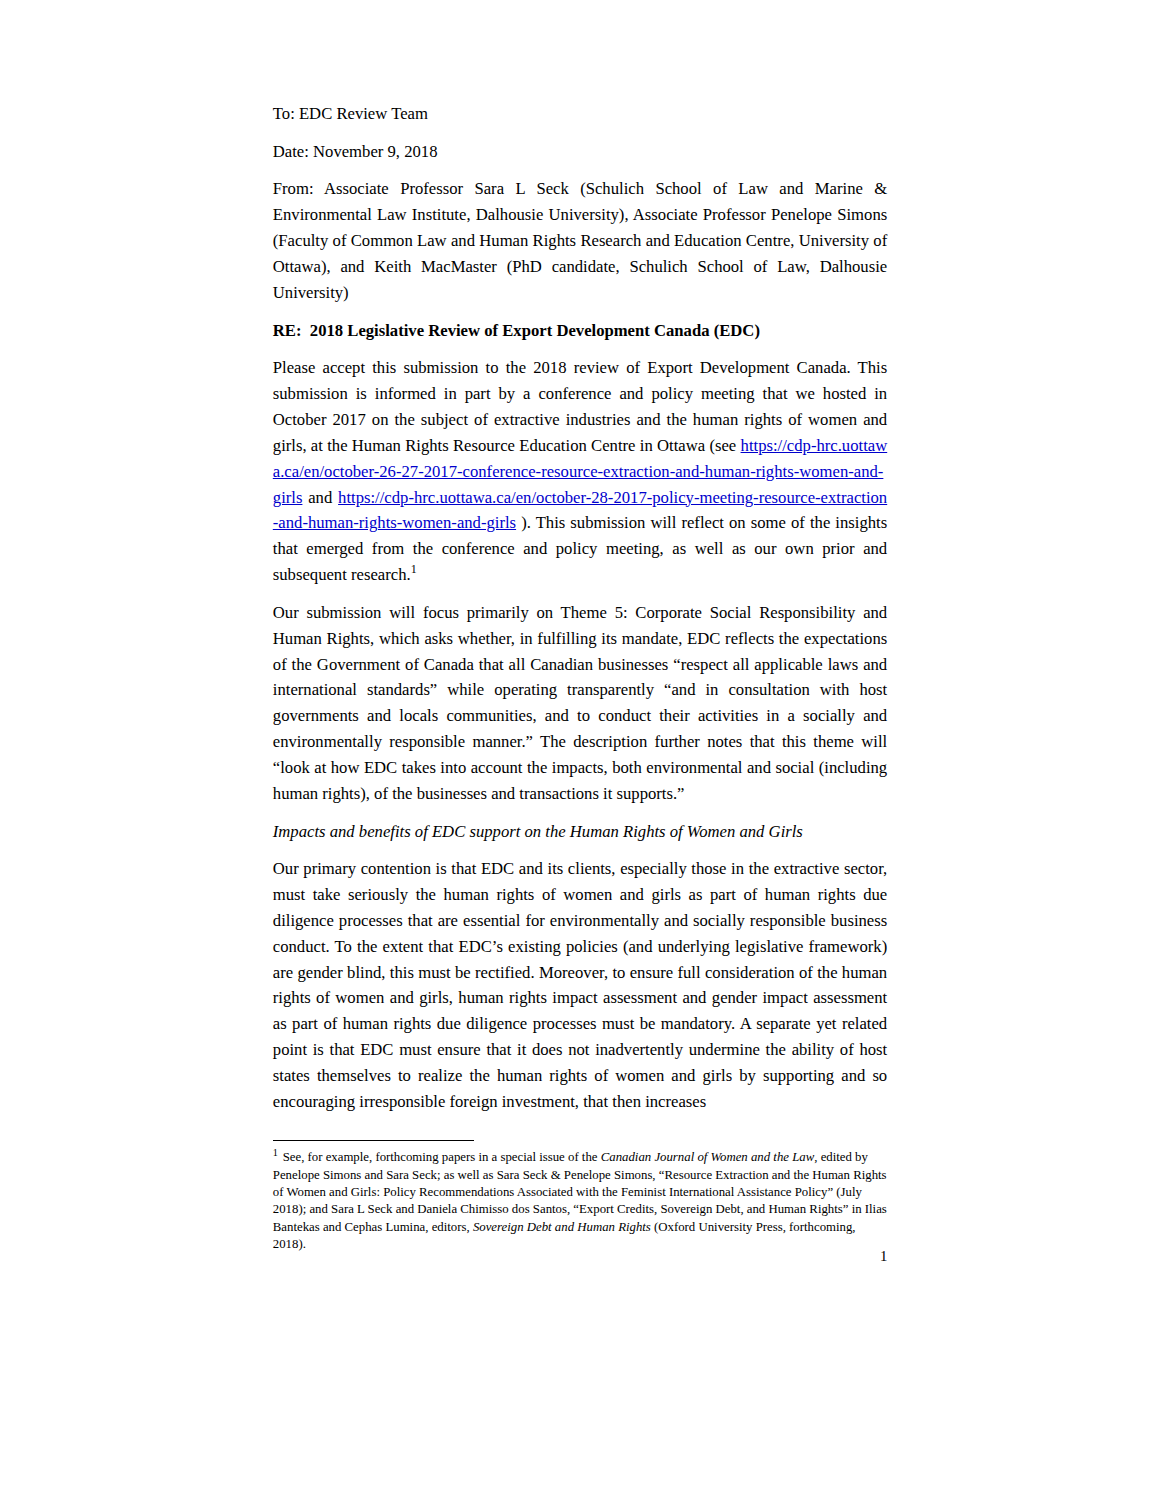To: EDC Review Team
Date: November 9, 2018
From: Associate Professor Sara L Seck (Schulich School of Law and Marine & Environmental Law Institute, Dalhousie University), Associate Professor Penelope Simons (Faculty of Common Law and Human Rights Research and Education Centre, University of Ottawa), and Keith MacMaster (PhD candidate, Schulich School of Law, Dalhousie University)
RE: 2018 Legislative Review of Export Development Canada (EDC)
Please accept this submission to the 2018 review of Export Development Canada. This submission is informed in part by a conference and policy meeting that we hosted in October 2017 on the subject of extractive industries and the human rights of women and girls, at the Human Rights Resource Education Centre in Ottawa (see https://cdp-hrc.uottawa.ca/en/october-26-27-2017-conference-resource-extraction-and-human-rights-women-and-girls and https://cdp-hrc.uottawa.ca/en/october-28-2017-policy-meeting-resource-extraction-and-human-rights-women-and-girls ). This submission will reflect on some of the insights that emerged from the conference and policy meeting, as well as our own prior and subsequent research.1
Our submission will focus primarily on Theme 5: Corporate Social Responsibility and Human Rights, which asks whether, in fulfilling its mandate, EDC reflects the expectations of the Government of Canada that all Canadian businesses “respect all applicable laws and international standards” while operating transparently “and in consultation with host governments and locals communities, and to conduct their activities in a socially and environmentally responsible manner.” The description further notes that this theme will “look at how EDC takes into account the impacts, both environmental and social (including human rights), of the businesses and transactions it supports.”
Impacts and benefits of EDC support on the Human Rights of Women and Girls
Our primary contention is that EDC and its clients, especially those in the extractive sector, must take seriously the human rights of women and girls as part of human rights due diligence processes that are essential for environmentally and socially responsible business conduct. To the extent that EDC’s existing policies (and underlying legislative framework) are gender blind, this must be rectified. Moreover, to ensure full consideration of the human rights of women and girls, human rights impact assessment and gender impact assessment as part of human rights due diligence processes must be mandatory. A separate yet related point is that EDC must ensure that it does not inadvertently undermine the ability of host states themselves to realize the human rights of women and girls by supporting and so encouraging irresponsible foreign investment, that then increases
1 See, for example, forthcoming papers in a special issue of the Canadian Journal of Women and the Law, edited by Penelope Simons and Sara Seck; as well as Sara Seck & Penelope Simons, “Resource Extraction and the Human Rights of Women and Girls: Policy Recommendations Associated with the Feminist International Assistance Policy” (July 2018); and Sara L Seck and Daniela Chimisso dos Santos, “Export Credits, Sovereign Debt, and Human Rights” in Ilias Bantekas and Cephas Lumina, editors, Sovereign Debt and Human Rights (Oxford University Press, forthcoming, 2018).
1